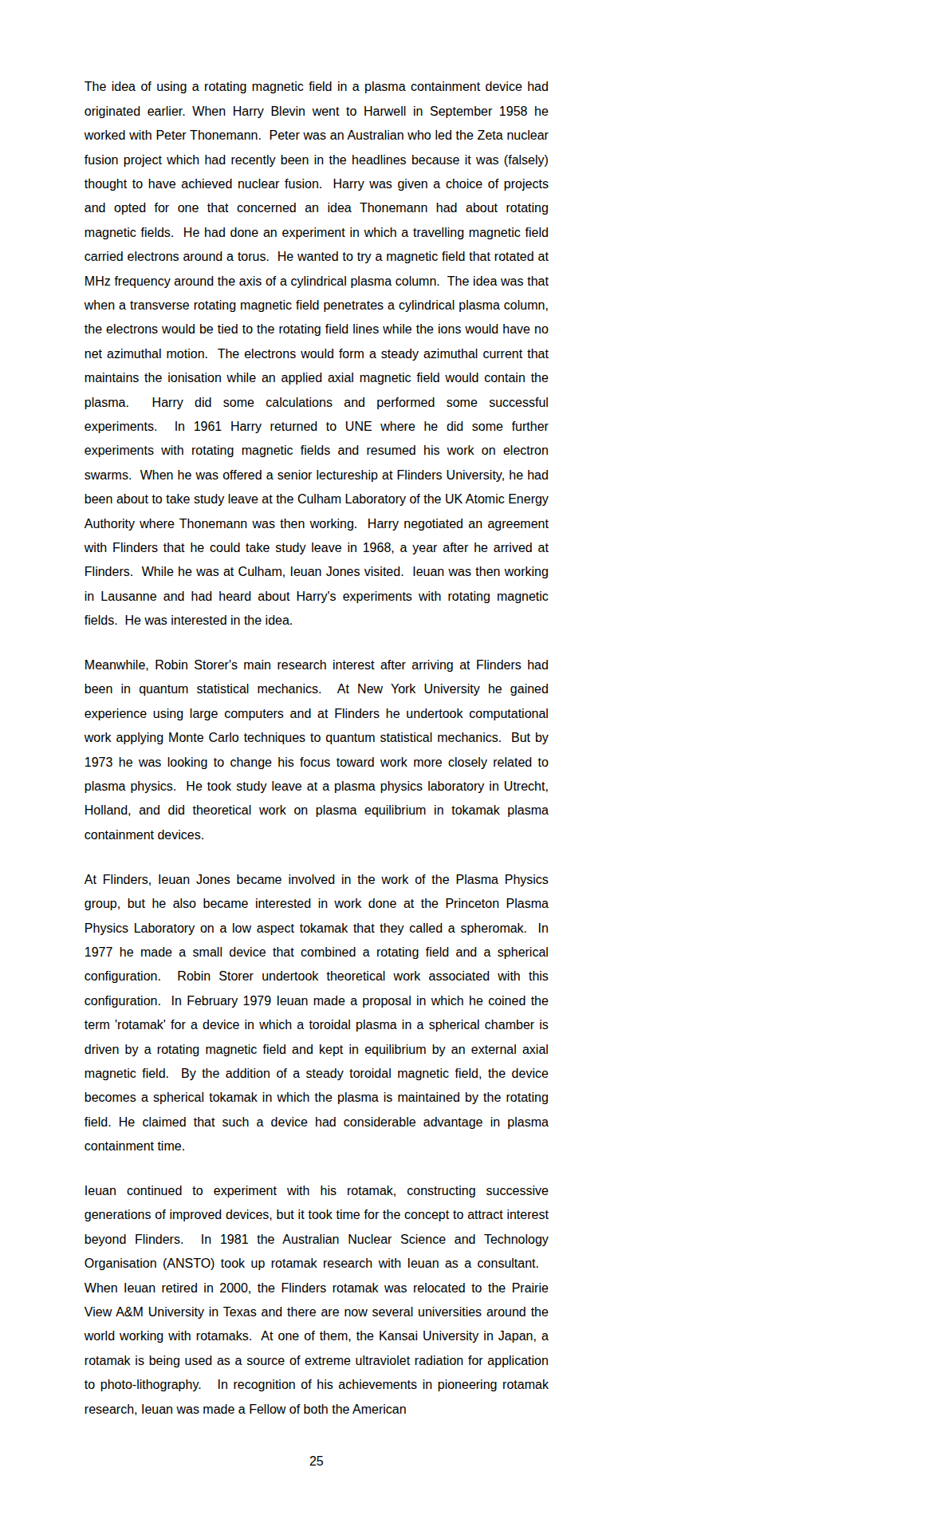The idea of using a rotating magnetic field in a plasma containment device had originated earlier. When Harry Blevin went to Harwell in September 1958 he worked with Peter Thonemann. Peter was an Australian who led the Zeta nuclear fusion project which had recently been in the headlines because it was (falsely) thought to have achieved nuclear fusion. Harry was given a choice of projects and opted for one that concerned an idea Thonemann had about rotating magnetic fields. He had done an experiment in which a travelling magnetic field carried electrons around a torus. He wanted to try a magnetic field that rotated at MHz frequency around the axis of a cylindrical plasma column. The idea was that when a transverse rotating magnetic field penetrates a cylindrical plasma column, the electrons would be tied to the rotating field lines while the ions would have no net azimuthal motion. The electrons would form a steady azimuthal current that maintains the ionisation while an applied axial magnetic field would contain the plasma. Harry did some calculations and performed some successful experiments. In 1961 Harry returned to UNE where he did some further experiments with rotating magnetic fields and resumed his work on electron swarms. When he was offered a senior lectureship at Flinders University, he had been about to take study leave at the Culham Laboratory of the UK Atomic Energy Authority where Thonemann was then working. Harry negotiated an agreement with Flinders that he could take study leave in 1968, a year after he arrived at Flinders. While he was at Culham, Ieuan Jones visited. Ieuan was then working in Lausanne and had heard about Harry's experiments with rotating magnetic fields. He was interested in the idea.
Meanwhile, Robin Storer's main research interest after arriving at Flinders had been in quantum statistical mechanics. At New York University he gained experience using large computers and at Flinders he undertook computational work applying Monte Carlo techniques to quantum statistical mechanics. But by 1973 he was looking to change his focus toward work more closely related to plasma physics. He took study leave at a plasma physics laboratory in Utrecht, Holland, and did theoretical work on plasma equilibrium in tokamak plasma containment devices.
At Flinders, Ieuan Jones became involved in the work of the Plasma Physics group, but he also became interested in work done at the Princeton Plasma Physics Laboratory on a low aspect tokamak that they called a spheromak. In 1977 he made a small device that combined a rotating field and a spherical configuration. Robin Storer undertook theoretical work associated with this configuration. In February 1979 Ieuan made a proposal in which he coined the term 'rotamak' for a device in which a toroidal plasma in a spherical chamber is driven by a rotating magnetic field and kept in equilibrium by an external axial magnetic field. By the addition of a steady toroidal magnetic field, the device becomes a spherical tokamak in which the plasma is maintained by the rotating field. He claimed that such a device had considerable advantage in plasma containment time.
Ieuan continued to experiment with his rotamak, constructing successive generations of improved devices, but it took time for the concept to attract interest beyond Flinders. In 1981 the Australian Nuclear Science and Technology Organisation (ANSTO) took up rotamak research with Ieuan as a consultant. When Ieuan retired in 2000, the Flinders rotamak was relocated to the Prairie View A&M University in Texas and there are now several universities around the world working with rotamaks. At one of them, the Kansai University in Japan, a rotamak is being used as a source of extreme ultraviolet radiation for application to photo-lithography. In recognition of his achievements in pioneering rotamak research, Ieuan was made a Fellow of both the American
25